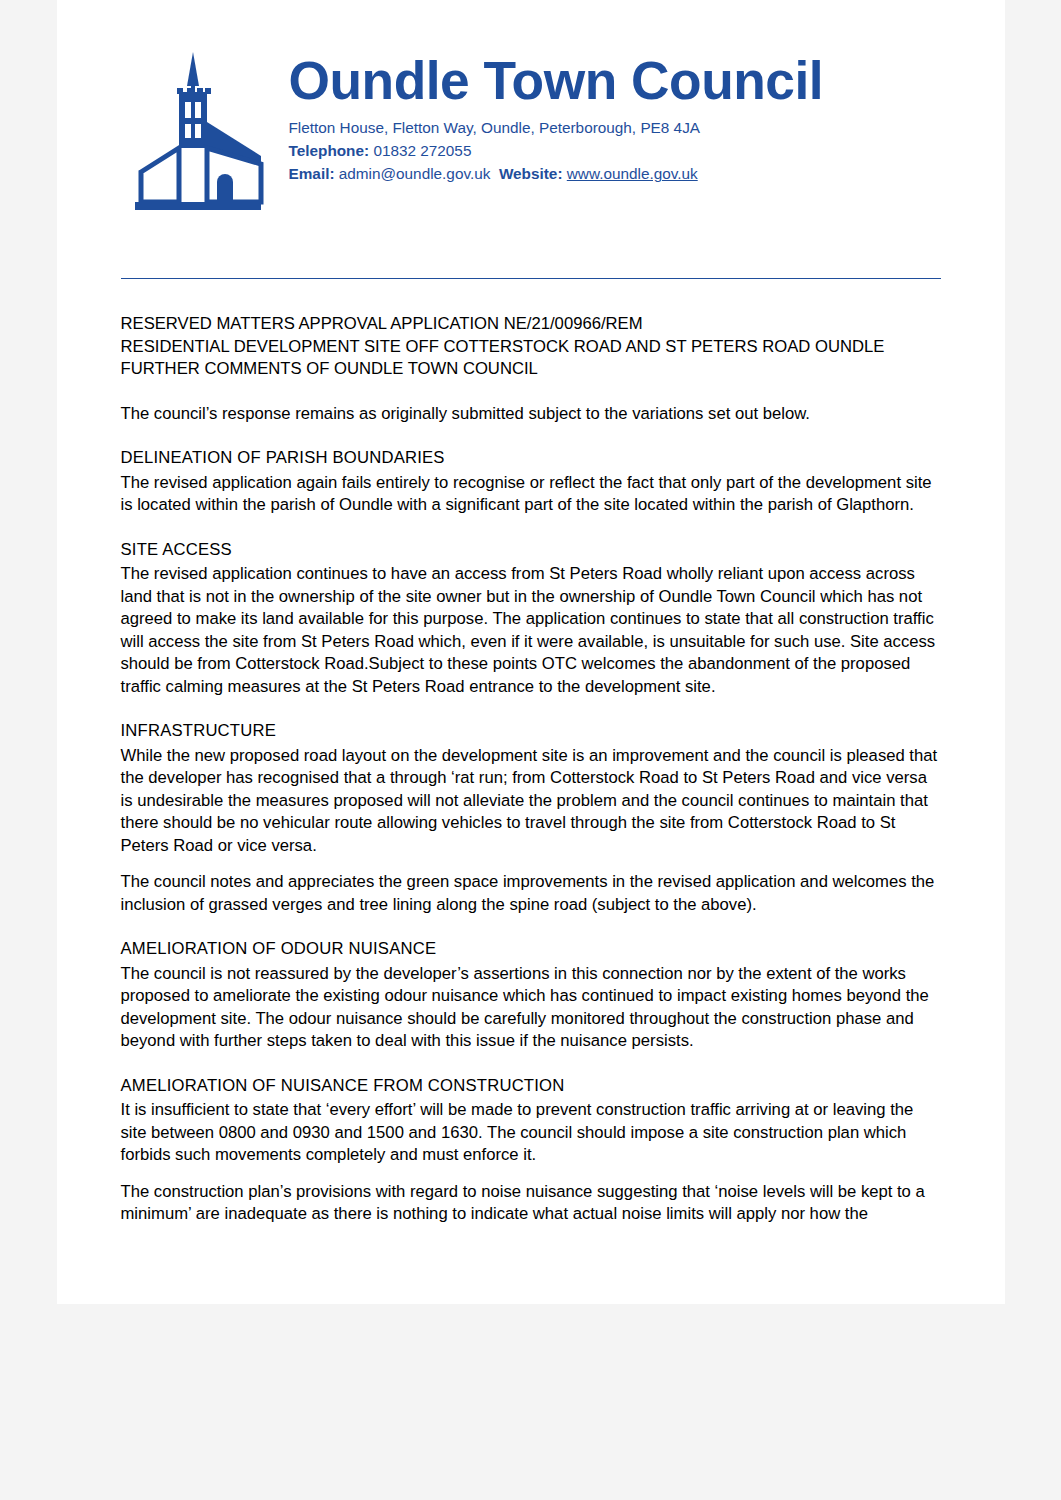Oundle Town Council
Fletton House, Fletton Way, Oundle, Peterborough, PE8 4JA
Telephone: 01832 272055
Email: admin@oundle.gov.uk Website: www.oundle.gov.uk
Reserved matters approval application NE/21/00966/REM
Residential development site off Cotterstock Road and St Peters Road Oundle
Further comments of Oundle Town Council
The council’s response remains as originally submitted subject to the variations set out below.
Delineation of parish boundaries
The revised application again fails entirely to recognise or reflect the fact that only part of the development site is located within the parish of Oundle with a significant part of the site located within the parish of Glapthorn.
Site access
The revised application continues to have an access from St Peters Road wholly reliant upon access across land that is not in the ownership of the site owner but in the ownership of Oundle Town Council which has not agreed to make its land available for this purpose. The application continues to state that all construction traffic will access the site from St Peters Road which, even if it were available, is unsuitable for such use. Site access should be from Cotterstock Road.Subject to these points OTC welcomes the abandonment of the proposed traffic calming measures at the St Peters Road entrance to the development site.
Infrastructure
While the new proposed road layout on the development site is an improvement and the council is pleased that the developer has recognised that a through ‘rat run; from Cotterstock Road to St Peters Road and vice versa is undesirable the measures proposed will not alleviate the problem and the council continues to maintain that there should be no vehicular route allowing vehicles to travel through the site from Cotterstock Road to St Peters Road or vice versa.
The council notes and appreciates the green space improvements in the revised application and welcomes the inclusion of grassed verges and tree lining along the spine road (subject to the above).
Amelioration of odour nuisance
The council is not reassured by the developer’s assertions in this connection nor by the extent of the works proposed to ameliorate the existing odour nuisance which has continued to impact existing homes beyond the development site. The odour nuisance should be carefully monitored throughout the construction phase and beyond with further steps taken to deal with this issue if the nuisance persists.
Amelioration of nuisance from construction
It is insufficient to state that ‘every effort’ will be made to prevent construction traffic arriving at or leaving the site between 0800 and 0930 and 1500 and 1630. The council should impose a site construction plan which forbids such movements completely and must enforce it.
The construction plan’s provisions with regard to noise nuisance suggesting that ‘noise levels will be kept to a minimum’ are inadequate as there is nothing to indicate what actual noise limits will apply nor how the